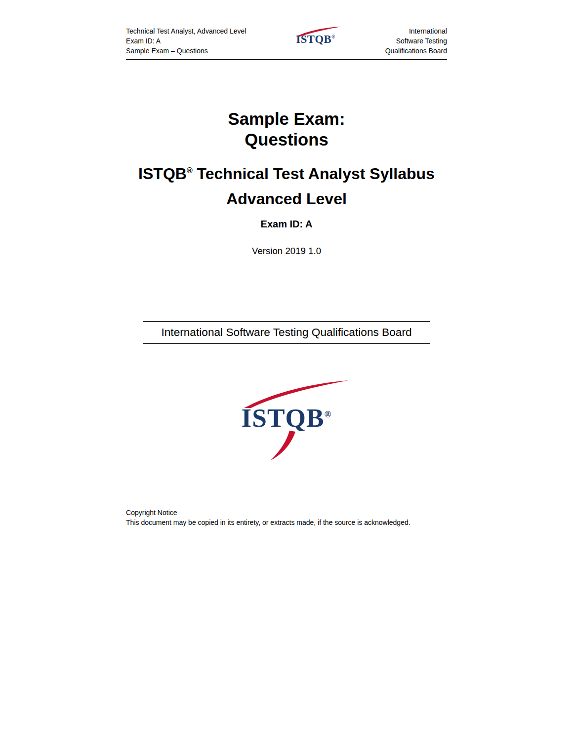Technical Test Analyst, Advanced Level
Exam ID: A
Sample Exam – Questions
ISTQB®
International
Software Testing
Qualifications Board
Sample Exam:
Questions
ISTQB® Technical Test Analyst Syllabus
Advanced Level
Exam ID: A
Version 2019 1.0
International Software Testing Qualifications Board
ISTQB®
Copyright Notice
This document may be copied in its entirety, or extracts made, if the source is acknowledged.